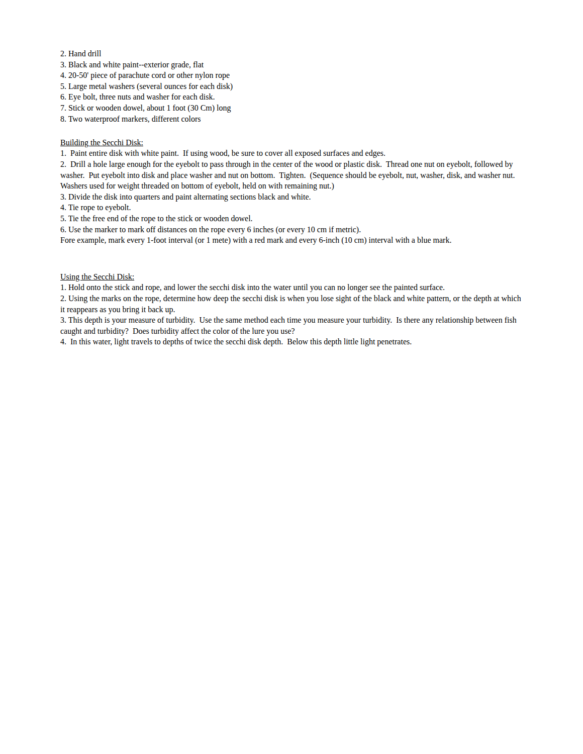2. Hand drill
3. Black and white paint--exterior grade, flat
4. 20-50' piece of parachute cord or other nylon rope
5. Large metal washers (several ounces for each disk)
6. Eye bolt, three nuts and washer for each disk.
7. Stick or wooden dowel, about 1 foot (30 Cm) long
8. Two waterproof markers, different colors
Building the Secchi Disk:
1. Paint entire disk with white paint. If using wood, be sure to cover all exposed surfaces and edges.
2. Drill a hole large enough for the eyebolt to pass through in the center of the wood or plastic disk. Thread one nut on eyebolt, followed by washer. Put eyebolt into disk and place washer and nut on bottom. Tighten. (Sequence should be eyebolt, nut, washer, disk, and washer nut. Washers used for weight threaded on bottom of eyebolt, held on with remaining nut.)
3. Divide the disk into quarters and paint alternating sections black and white.
4. Tie rope to eyebolt.
5. Tie the free end of the rope to the stick or wooden dowel.
6. Use the marker to mark off distances on the rope every 6 inches (or every 10 cm if metric).
Fore example, mark every 1-foot interval (or 1 mete) with a red mark and every 6-inch (10 cm) interval with a blue mark.
Using the Secchi Disk:
1. Hold onto the stick and rope, and lower the secchi disk into the water until you can no longer see the painted surface.
2. Using the marks on the rope, determine how deep the secchi disk is when you lose sight of the black and white pattern, or the depth at which it reappears as you bring it back up.
3. This depth is your measure of turbidity. Use the same method each time you measure your turbidity. Is there any relationship between fish caught and turbidity? Does turbidity affect the color of the lure you use?
4. In this water, light travels to depths of twice the secchi disk depth. Below this depth little light penetrates.